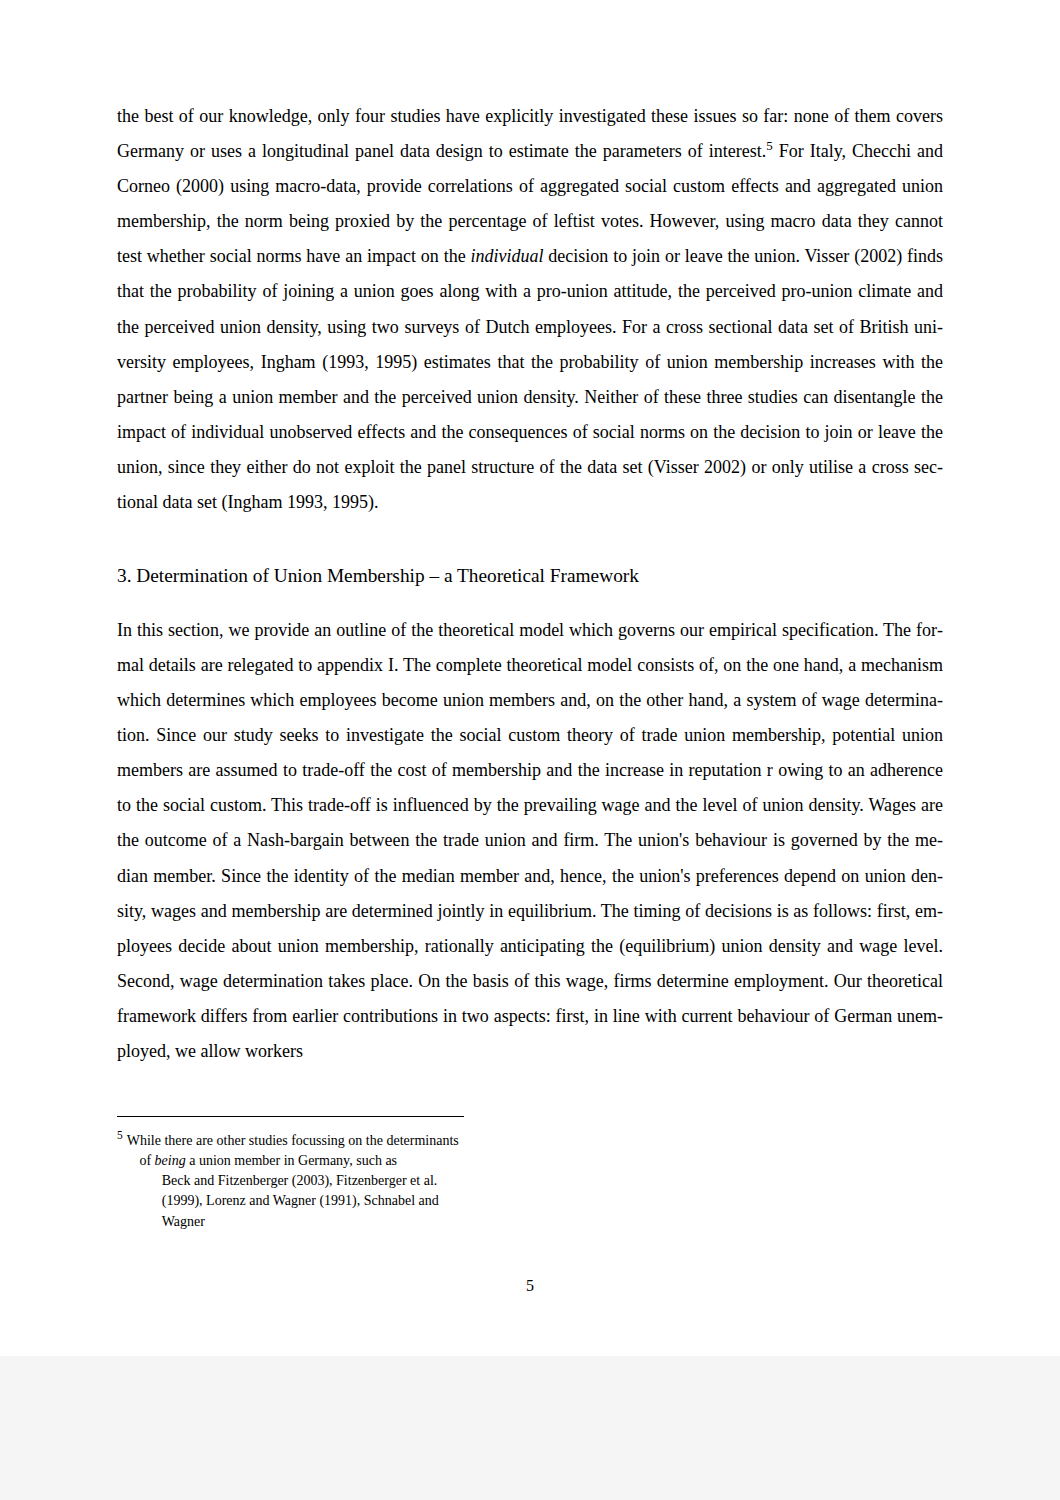the best of our knowledge, only four studies have explicitly investigated these issues so far: none of them covers Germany or uses a longitudinal panel data design to estimate the parameters of interest.5 For Italy, Checchi and Corneo (2000) using macro-data, provide correlations of aggregated social custom effects and aggregated union membership, the norm being proxied by the percentage of leftist votes. However, using macro data they cannot test whether social norms have an impact on the individual decision to join or leave the union. Visser (2002) finds that the probability of joining a union goes along with a pro-union attitude, the perceived pro-union climate and the perceived union density, using two surveys of Dutch employees. For a cross sectional data set of British university employees, Ingham (1993, 1995) estimates that the probability of union membership increases with the partner being a union member and the perceived union density. Neither of these three studies can disentangle the impact of individual unobserved effects and the consequences of social norms on the decision to join or leave the union, since they either do not exploit the panel structure of the data set (Visser 2002) or only utilise a cross sectional data set (Ingham 1993, 1995).
3. Determination of Union Membership – a Theoretical Framework
In this section, we provide an outline of the theoretical model which governs our empirical specification. The formal details are relegated to appendix I. The complete theoretical model consists of, on the one hand, a mechanism which determines which employees become union members and, on the other hand, a system of wage determination. Since our study seeks to investigate the social custom theory of trade union membership, potential union members are assumed to trade-off the cost of membership and the increase in reputation r owing to an adherence to the social custom. This trade-off is influenced by the prevailing wage and the level of union density. Wages are the outcome of a Nash-bargain between the trade union and firm. The union's behaviour is governed by the median member. Since the identity of the median member and, hence, the union's preferences depend on union density, wages and membership are determined jointly in equilibrium. The timing of decisions is as follows: first, employees decide about union membership, rationally anticipating the (equilibrium) union density and wage level. Second, wage determination takes place. On the basis of this wage, firms determine employment. Our theoretical framework differs from earlier contributions in two aspects: first, in line with current behaviour of German unemployed, we allow workers
5 While there are other studies focussing on the determinants of being a union member in Germany, such as Beck and Fitzenberger (2003), Fitzenberger et al. (1999), Lorenz and Wagner (1991), Schnabel and Wagner
5